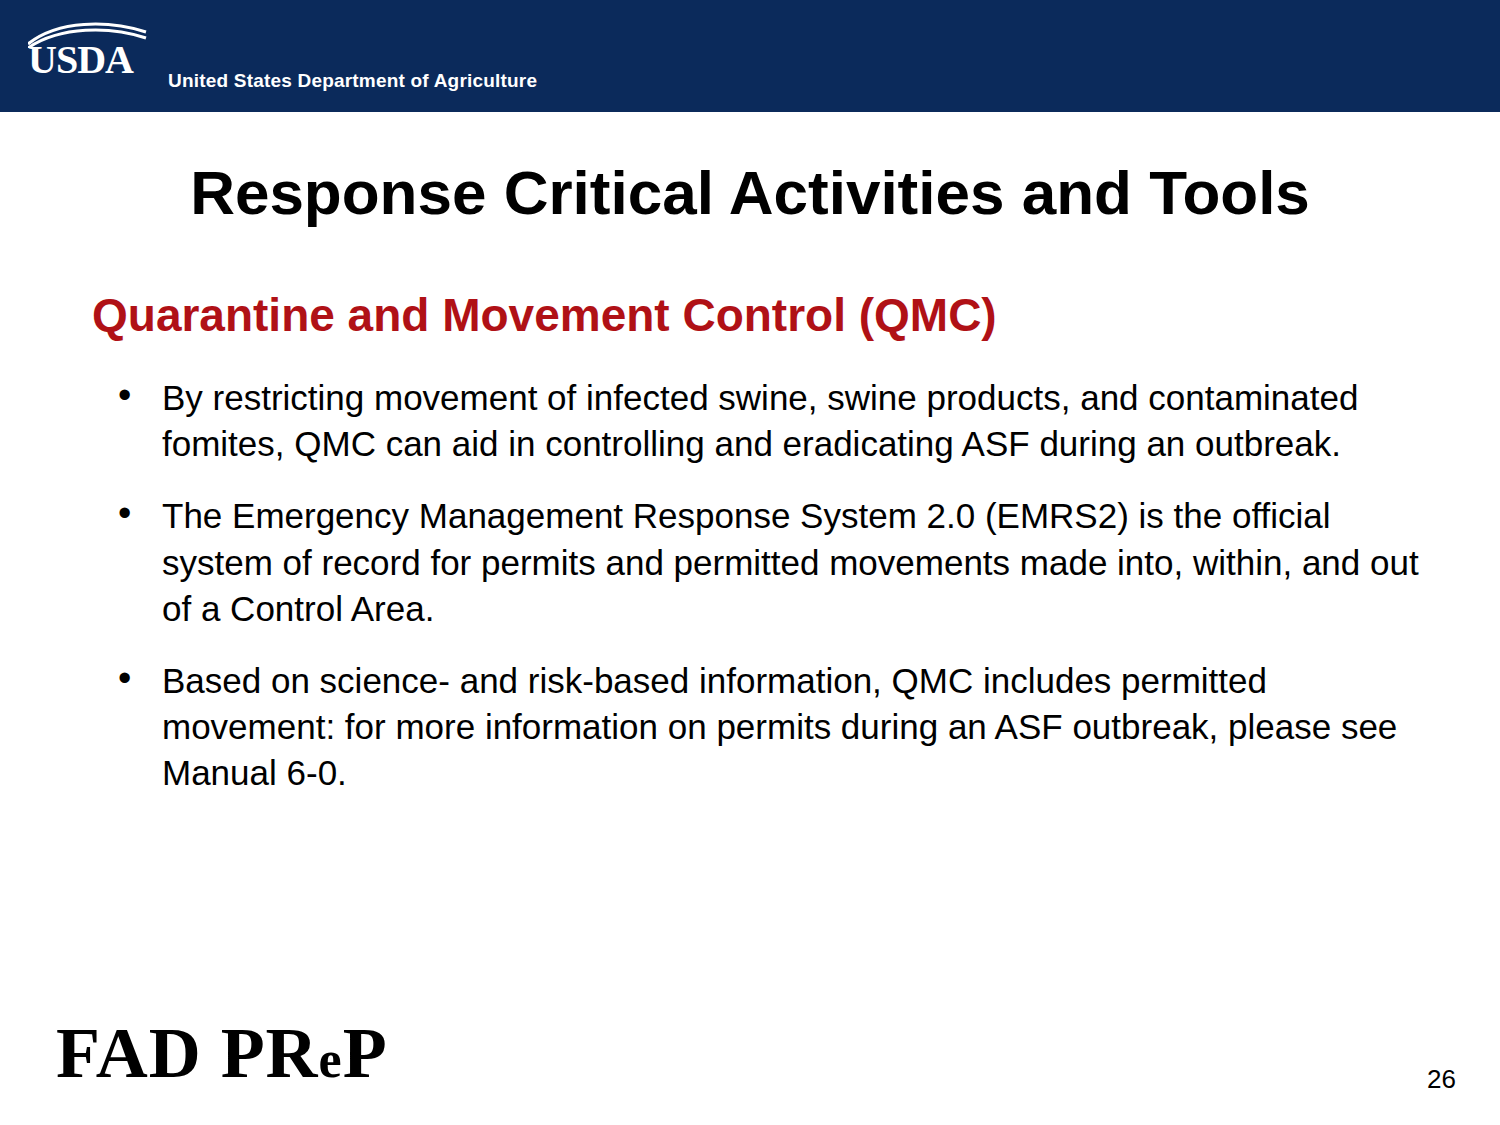USDA
United States Department of Agriculture
Response Critical Activities and Tools
Quarantine and Movement Control (QMC)
By restricting movement of infected swine, swine products, and contaminated fomites, QMC can aid in controlling and eradicating ASF during an outbreak.
The Emergency Management Response System 2.0 (EMRS2) is the official system of record for permits and permitted movements made into, within, and out of a Control Area.
Based on science- and risk-based information, QMC includes permitted movement: for more information on permits during an ASF outbreak, please see Manual 6-0.
FAD PRe P
26